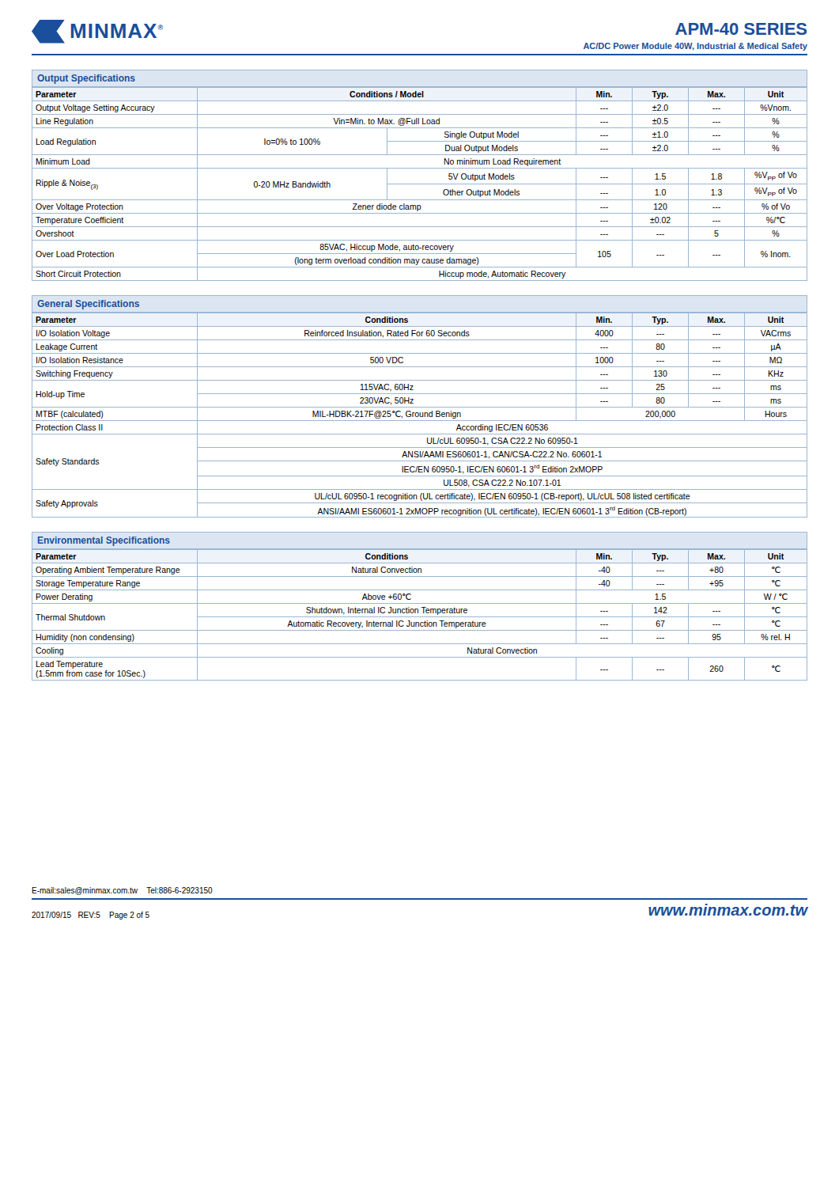MINMAX®
APM-40 SERIES
AC/DC Power Module 40W, Industrial & Medical Safety
Output Specifications
| Parameter | Conditions / Model | Min. | Typ. | Max. | Unit |
| --- | --- | --- | --- | --- | --- |
| Output Voltage Setting Accuracy | | --- | ±2.0 | --- | %Vnom. |
| Line Regulation | Vin=Min. to Max. @Full Load | --- | ±0.5 | --- | % |
| Load Regulation | Io=0% to 100% | Single Output Model | --- | ±1.0 | --- | % |
| Dual Output Models | --- | ±2.0 | --- | % |
| Minimum Load | No minimum Load Requirement |
| Ripple & Noise (3) | 0-20 MHz Bandwidth | 5V Output Models | --- | 1.5 | 1.8 | %V PP of Vo |
| Other Output Models | --- | 1.0 | 1.3 | %V PP of Vo |
| Over Voltage Protection | Zener diode clamp | --- | 120 | --- | % of Vo |
| Temperature Coefficient | | --- | ±0.02 | --- | %/℃ |
| Overshoot | | --- | --- | 5 | % |
| Over Load Protection | 85VAC, Hiccup Mode, auto-recovery | 105 | --- | --- | % Inom. |
| (long term overload condition may cause damage) |
| Short Circuit Protection | Hiccup mode, Automatic Recovery |
General Specifications
| Parameter | Conditions | Min. | Typ. | Max. | Unit |
| --- | --- | --- | --- | --- | --- |
| I/O Isolation Voltage | Reinforced Insulation, Rated For 60 Seconds | 4000 | --- | --- | VACrms |
| Leakage Current | | --- | 80 | --- | µA |
| I/O Isolation Resistance | 500 VDC | 1000 | --- | --- | MΩ |
| Switching Frequency | | --- | 130 | --- | KHz |
| Hold-up Time | 115VAC, 60Hz | --- | 25 | --- | ms |
| 230VAC, 50Hz | --- | 80 | --- | ms |
| MTBF (calculated) | MIL-HDBK-217F@25℃, Ground Benign | 200,000 | Hours |
| Protection Class II | According IEC/EN 60536 |
| Safety Standards | UL/cUL 60950-1, CSA C22.2 No 60950-1 |
| ANSI/AAMI ES60601-1, CAN/CSA-C22.2 No. 60601-1 |
| IEC/EN 60950-1, IEC/EN 60601-1 3 rd Edition 2xMOPP |
| UL508, CSA C22.2 No.107.1-01 |
| Safety Approvals | UL/cUL 60950-1 recognition (UL certificate), IEC/EN 60950-1 (CB-report), UL/cUL 508 listed certificate |
| ANSI/AAMI ES60601-1 2xMOPP recognition (UL certificate), IEC/EN 60601-1 3 rd Edition (CB-report) |
Environmental Specifications
| Parameter | Conditions | Min. | Typ. | Max. | Unit |
| --- | --- | --- | --- | --- | --- |
| Operating Ambient Temperature Range | Natural Convection | -40 | --- | +80 | ℃ |
| Storage Temperature Range | | -40 | --- | +95 | ℃ |
| Power Derating | Above +60℃ | 1.5 | W / ℃ |
| Thermal Shutdown | Shutdown, Internal IC Junction Temperature | --- | 142 | --- | ℃ |
| Automatic Recovery, Internal IC Junction Temperature | --- | 67 | --- | ℃ |
| Humidity (non condensing) | | --- | --- | 95 | % rel. H |
| Cooling | Natural Convection |
| Lead Temperature (1.5mm from case for 10Sec.) | | --- | --- | 260 | ℃ |
E-mail:sales@minmax.com.tw Tel:886-6-2923150
2017/09/15 REV:5 Page 2 of 5
www.minmax.com.tw